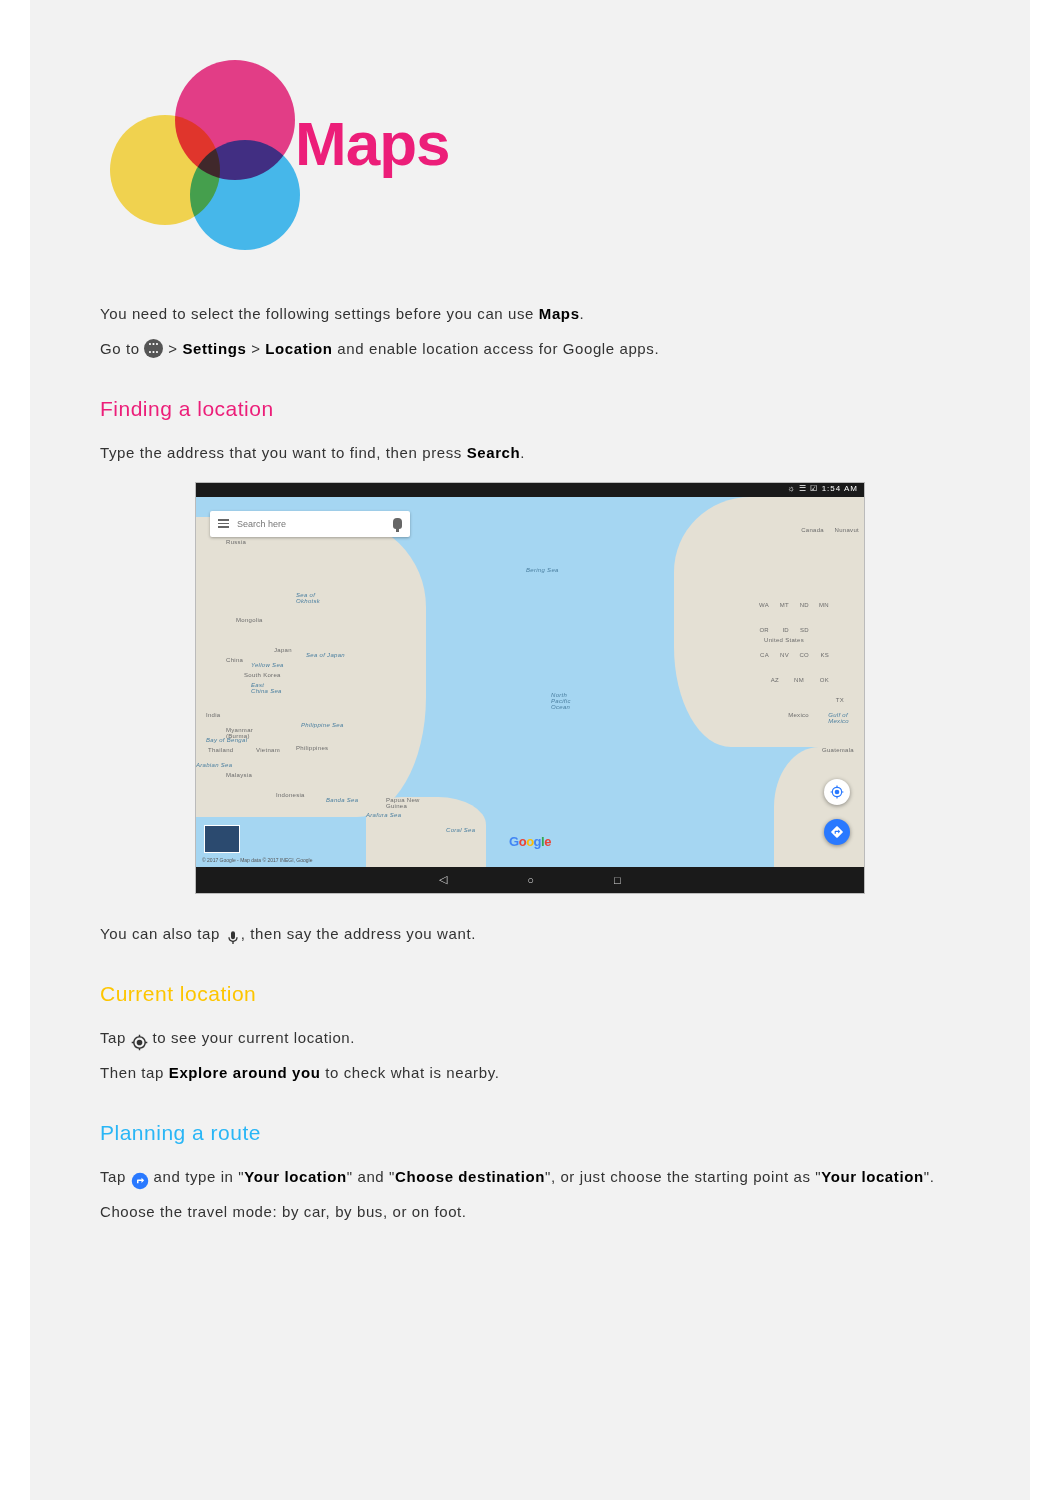Maps
You need to select the following settings before you can use Maps.
Go to > Settings > Location and enable location access for Google apps.
Finding a location
Type the address that you want to find, then press Search.
☼ ☰ ☑ 1:54 AM
Search here
Russia Mongolia China Japan South Korea India Myanmar
(Burma) Thailand Vietnam Philippines Malaysia Indonesia Papua New
Guinea Sea of
Okhotsk Sea of Japan Yellow Sea East
China Sea Philippine Sea Bay of Bengal Arabian Sea Banda Sea Arafura Sea Coral Sea Bering Sea North
Pacific
Ocean Canada United States Mexico Guatemala Nunavut WA MT ND MN OR ID SD CA NV CO KS AZ NM OK TX Gulf of
Mexico KY
© 2017 Google - Map data © 2017 INEGI, Google
Google
◁ ○ □
You can also tap , then say the address you want.
Current location
Tap to see your current location.
Then tap Explore around you to check what is nearby.
Planning a route
Tap and type in "Your location" and "Choose destination", or just choose the starting point as "Your location".
Choose the travel mode: by car, by bus, or on foot.